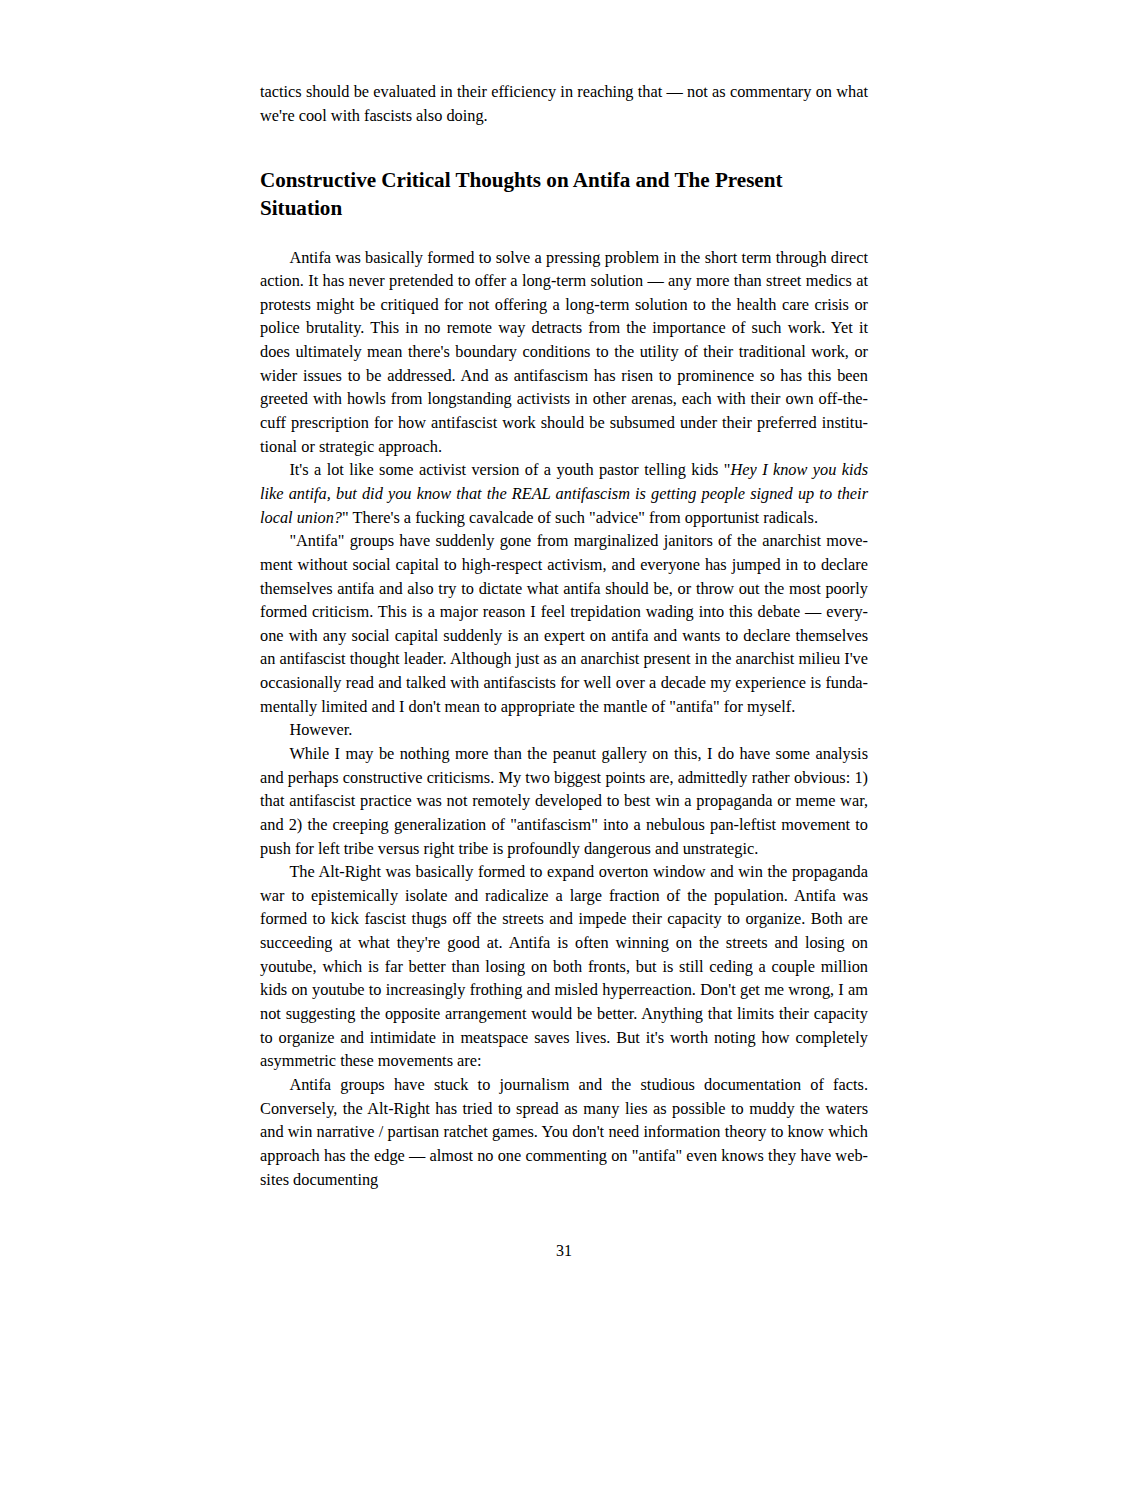tactics should be evaluated in their efficiency in reaching that — not as commentary on what we're cool with fascists also doing.
Constructive Critical Thoughts on Antifa and The Present Situation
Antifa was basically formed to solve a pressing problem in the short term through direct action. It has never pretended to offer a long-term solution — any more than street medics at protests might be critiqued for not offering a long-term solution to the health care crisis or police brutality. This in no remote way detracts from the importance of such work. Yet it does ultimately mean there's boundary conditions to the utility of their traditional work, or wider issues to be addressed. And as antifascism has risen to prominence so has this been greeted with howls from longstanding activists in other arenas, each with their own off-the-cuff prescription for how antifascist work should be subsumed under their preferred institutional or strategic approach.
It's a lot like some activist version of a youth pastor telling kids "Hey I know you kids like antifa, but did you know that the REAL antifascism is getting people signed up to their local union?" There's a fucking cavalcade of such "advice" from opportunist radicals.
"Antifa" groups have suddenly gone from marginalized janitors of the anarchist movement without social capital to high-respect activism, and everyone has jumped in to declare themselves antifa and also try to dictate what antifa should be, or throw out the most poorly formed criticism. This is a major reason I feel trepidation wading into this debate — everyone with any social capital suddenly is an expert on antifa and wants to declare themselves an antifascist thought leader. Although just as an anarchist present in the anarchist milieu I've occasionally read and talked with antifascists for well over a decade my experience is fundamentally limited and I don't mean to appropriate the mantle of "antifa" for myself.
However.
While I may be nothing more than the peanut gallery on this, I do have some analysis and perhaps constructive criticisms. My two biggest points are, admittedly rather obvious: 1) that antifascist practice was not remotely developed to best win a propaganda or meme war, and 2) the creeping generalization of "antifascism" into a nebulous pan-leftist movement to push for left tribe versus right tribe is profoundly dangerous and unstrategic.
The Alt-Right was basically formed to expand overton window and win the propaganda war to epistemically isolate and radicalize a large fraction of the population. Antifa was formed to kick fascist thugs off the streets and impede their capacity to organize. Both are succeeding at what they're good at. Antifa is often winning on the streets and losing on youtube, which is far better than losing on both fronts, but is still ceding a couple million kids on youtube to increasingly frothing and misled hyperreaction. Don't get me wrong, I am not suggesting the opposite arrangement would be better. Anything that limits their capacity to organize and intimidate in meatspace saves lives. But it's worth noting how completely asymmetric these movements are:
Antifa groups have stuck to journalism and the studious documentation of facts. Conversely, the Alt-Right has tried to spread as many lies as possible to muddy the waters and win narrative / partisan ratchet games. You don't need information theory to know which approach has the edge — almost no one commenting on "antifa" even knows they have websites documenting
31